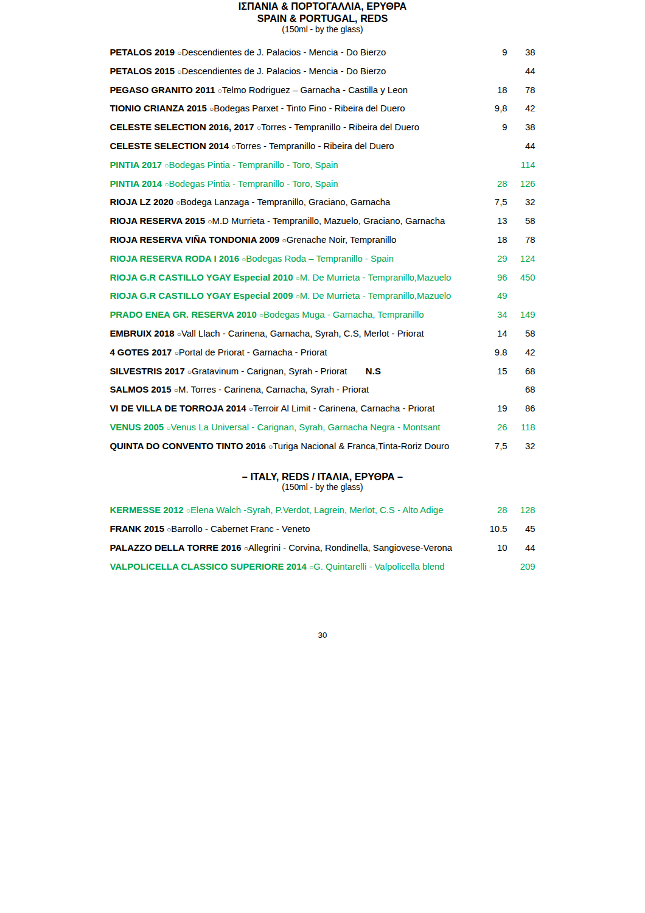ΙΣΠΑΝΙΑ & ΠΟΡΤΟΓΑΛΛΙΑ, ΕΡΥΘΡΑ
SPAIN & PORTUGAL, REDS
(150ml - by the glass)
| PETALOS 2019 ○ Descendientes de J. Palacios - Mencia - Do Bierzo | 9 | 38 |
| PETALOS 2015 ○ Descendientes de J. Palacios - Mencia - Do Bierzo | | 44 |
| PEGASO GRANITO 2011 ○ Telmo Rodriguez – Garnacha - Castilla y Leon | 18 | 78 |
| TIONIO CRIANZA 2015 ○ Bodegas Parxet - Tinto Fino - Ribeira del Duero | 9,8 | 42 |
| CELESTE SELECTION 2016, 2017 ○ Torres - Tempranillo - Ribeira del Duero | 9 | 38 |
| CELESTE SELECTION 2014 ○ Torres - Tempranillo - Ribeira del Duero | | 44 |
| PINTIA 2017 ○ Bodegas Pintia - Tempranillo - Toro, Spain | | 114 |
| PINTIA 2014 ○ Bodegas Pintia - Tempranillo - Toro, Spain | 28 | 126 |
| RIOJA LZ 2020 ○ Bodega Lanzaga - Tempranillo, Graciano, Garnacha | 7,5 | 32 |
| RIOJA RESERVA 2015 ○ M.D Murrieta - Tempranillo, Mazuelo, Graciano, Garnacha | 13 | 58 |
| RIOJA RESERVA VIÑA TONDONIA 2009 ○ Grenache Noir, Tempranillo | 18 | 78 |
| RIOJA RESERVA RODA I 2016 ○ Bodegas Roda – Tempranillo - Spain | 29 | 124 |
| RIOJA G.R CASTILLO YGAY Especial 2010 ○ M. De Murrieta - Tempranillo,Mazuelo | 96 | 450 |
| RIOJA G.R CASTILLO YGAY Especial 2009 ○ M. De Murrieta - Tempranillo,Mazuelo | 49 | |
| PRADO ENEA GR. RESERVA 2010 ○ Bodegas Muga - Garnacha, Tempranillo | 34 | 149 |
| EMBRUIX 2018 ○ Vall Llach - Carinena, Garnacha, Syrah, C.S, Merlot - Priorat | 14 | 58 |
| 4 GOTES 2017 ○ Portal de Priorat - Garnacha - Priorat | 9.8 | 42 |
| SILVESTRIS 2017 ○ Gratavinum - Carignan, Syrah - Priorat N.S | 15 | 68 |
| SALMOS 2015 ○ M. Torres - Carinena, Carnacha, Syrah - Priorat | | 68 |
| VI DE VILLA DE TORROJA 2014 ○ Terroir Al Limit - Carinena, Carnacha - Priorat | 19 | 86 |
| VENUS 2005 ○ Venus La Universal - Carignan, Syrah, Garnacha Negra - Montsant | 26 | 118 |
| QUINTA DO CONVENTO TINTO 2016 ○ Turiga Nacional & Franca,Tinta-Roriz Douro | 7,5 | 32 |
– ITALY, REDS / ΙΤΑΛΙΑ, ΕΡΥΘΡΑ –
(150ml - by the glass)
| KERMESSE 2012 ○ Elena Walch -Syrah, P.Verdot, Lagrein, Merlot, C.S - Alto Adige | 28 | 128 |
| FRANK 2015 ○ Barrollo - Cabernet Franc - Veneto | 10.5 | 45 |
| PALAZZO DELLA TORRE 2016 ○ Allegrini - Corvina, Rondinella, Sangiovese-Verona | 10 | 44 |
| VALPOLICELLA CLASSICO SUPERIORE 2014 ○ G. Quintarelli - Valpolicella blend | | 209 |
30